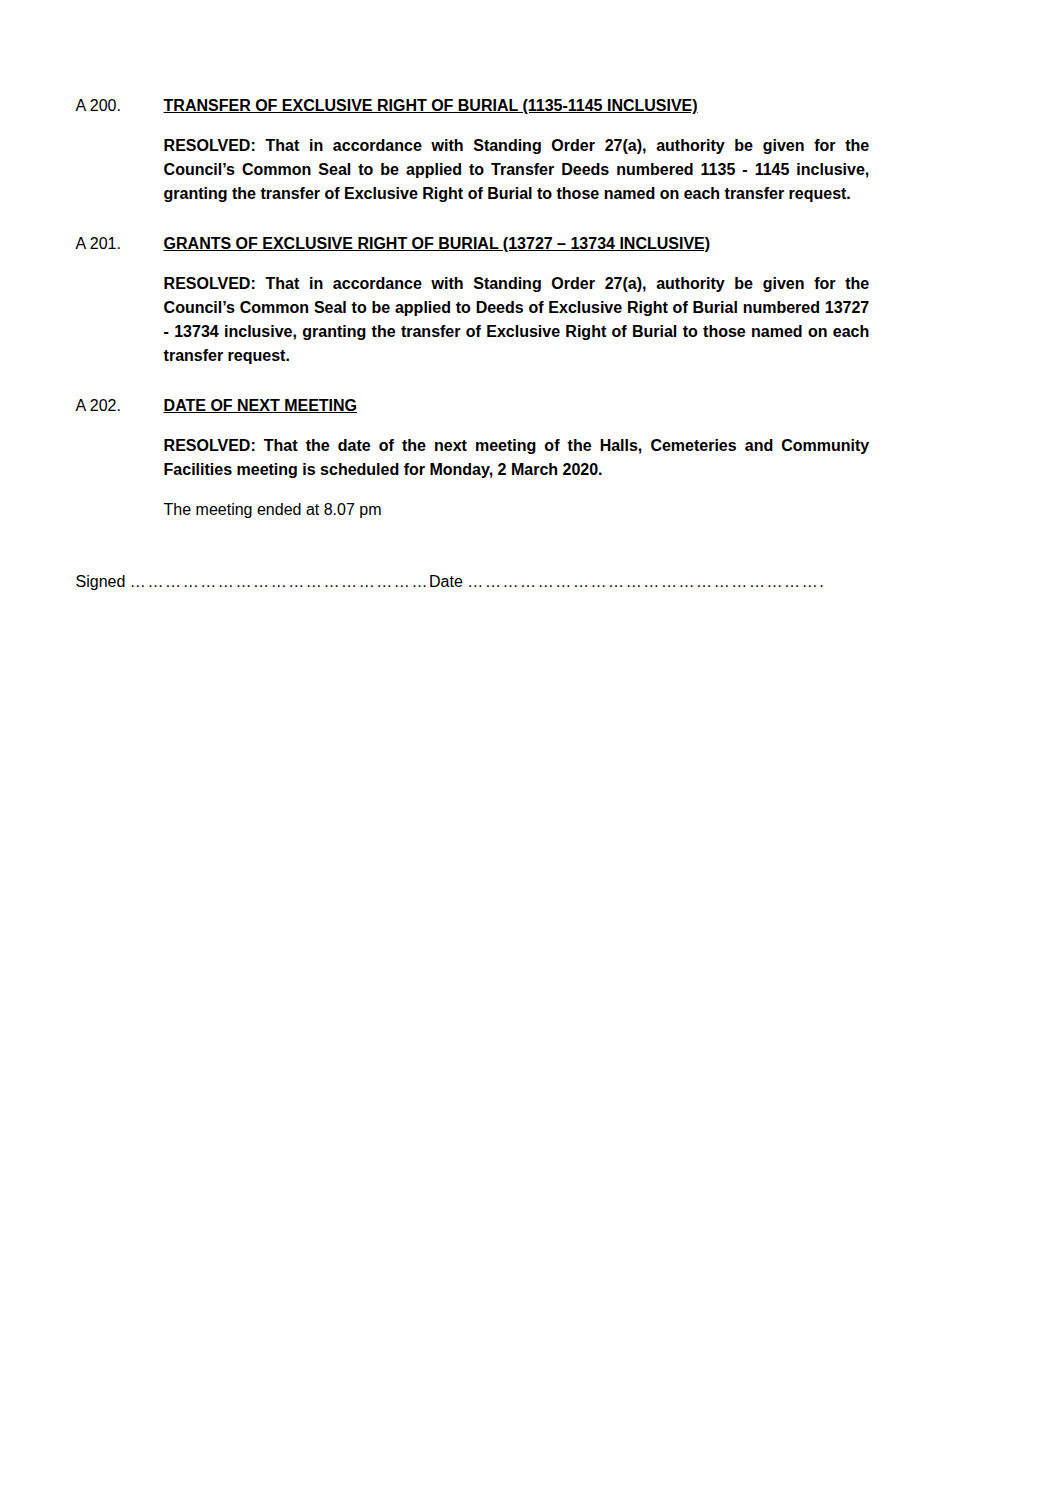A 200.
TRANSFER OF EXCLUSIVE RIGHT OF BURIAL (1135-1145 INCLUSIVE)
RESOLVED: That in accordance with Standing Order 27(a), authority be given for the Council’s Common Seal to be applied to Transfer Deeds numbered 1135 - 1145 inclusive, granting the transfer of Exclusive Right of Burial to those named on each transfer request.
A 201.
GRANTS OF EXCLUSIVE RIGHT OF BURIAL (13727 – 13734 INCLUSIVE)
RESOLVED: That in accordance with Standing Order 27(a), authority be given for the Council’s Common Seal to be applied to Deeds of Exclusive Right of Burial numbered 13727 - 13734 inclusive, granting the transfer of Exclusive Right of Burial to those named on each transfer request.
A 202.
DATE OF NEXT MEETING
RESOLVED: That the date of the next meeting of the Halls, Cemeteries and Community Facilities meeting is scheduled for Monday, 2 March 2020.
The meeting ended at 8.07 pm
Signed ……………………………………………Date …………………………………………………….